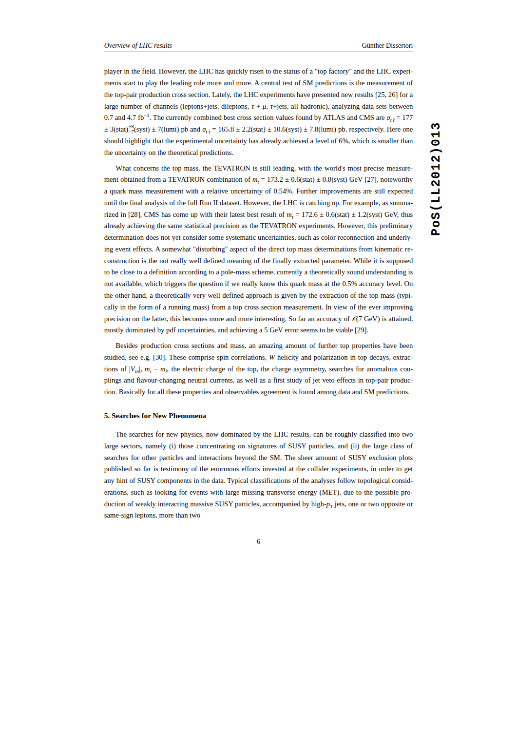Overview of LHC results
Günther Dissertori
PoS(LL2012)013
player in the field. However, the LHC has quickly risen to the status of a "top factory" and the LHC experiments start to play the leading role more and more. A central test of SM predictions is the measurement of the top-pair production cross section. Lately, the LHC experiments have presented new results [25, 26] for a large number of channels (leptons+jets, dileptons, τ + μ, τ+jets, all hadronic), analyzing data sets between 0.7 and 4.7 fb−1. The currently combined best cross section values found by ATLAS and CMS are σt t̄ = 177 ± 3(stat)+8−7(syst) ± 7(lumi) pb and σt t̄ = 165.8 ± 2.2(stat) ± 10.6(syst) ± 7.8(lumi) pb, respectively. Here one should highlight that the experimental uncertainty has already achieved a level of 6%, which is smaller than the uncertainty on the theoretical predictions.
What concerns the top mass, the TEVATRON is still leading, with the world's most precise measurement obtained from a TEVATRON combination of mt = 173.2 ± 0.6(stat) ± 0.8(syst) GeV [27], noteworthy a quark mass measurement with a relative uncertainty of 0.54%. Further improvements are still expected until the final analysis of the full Run II dataset. However, the LHC is catching up. For example, as summarized in [28], CMS has come up with their latest best result of mt = 172.6 ± 0.6(stat) ± 1.2(syst) GeV, thus already achieving the same statistical precision as the TEVATRON experiments. However, this preliminary determination does not yet consider some systematic uncertainties, such as color reconnection and underlying event effects. A somewhat "disturbing" aspect of the direct top mass determinations from kinematic reconstruction is the not really well defined meaning of the finally extracted parameter. While it is supposed to be close to a definition according to a pole-mass scheme, currently a theoretically sound understanding is not available, which triggers the question if we really know this quark mass at the 0.5% accuracy level. On the other hand, a theoretically very well defined approach is given by the extraction of the top mass (typically in the form of a running mass) from a top cross section measurement. In view of the ever improving precision on the latter, this becomes more and more interesting. So far an accuracy of 𝒪(7 GeV) is attained, mostly dominated by pdf uncertainties, and achieving a 5 GeV error seems to be viable [29].
Besides production cross sections and mass, an amazing amount of further top properties have been studied, see e.g. [30]. These comprise spin correlations, W helicity and polarization in top decays, extractions of |Vtb|, mt − mt̄, the electric charge of the top, the charge asymmetry, searches for anomalous couplings and flavour-changing neutral currents, as well as a first study of jet veto effects in top-pair production. Basically for all these properties and observables agreement is found among data and SM predictions.
5. Searches for New Phenomena
The searches for new physics, now dominated by the LHC results, can be roughly classified into two large sectors, namely (i) those concentrating on signatures of SUSY particles, and (ii) the large class of searches for other particles and interactions beyond the SM. The sheer amount of SUSY exclusion plots published so far is testimony of the enormous efforts invested at the collider experiments, in order to get any hint of SUSY components in the data. Typical classifications of the analyses follow topological considerations, such as looking for events with large missing transverse energy (MET), due to the possible production of weakly interacting massive SUSY particles, accompanied by high-pT jets, one or two opposite or same-sign leptons, more than two
6